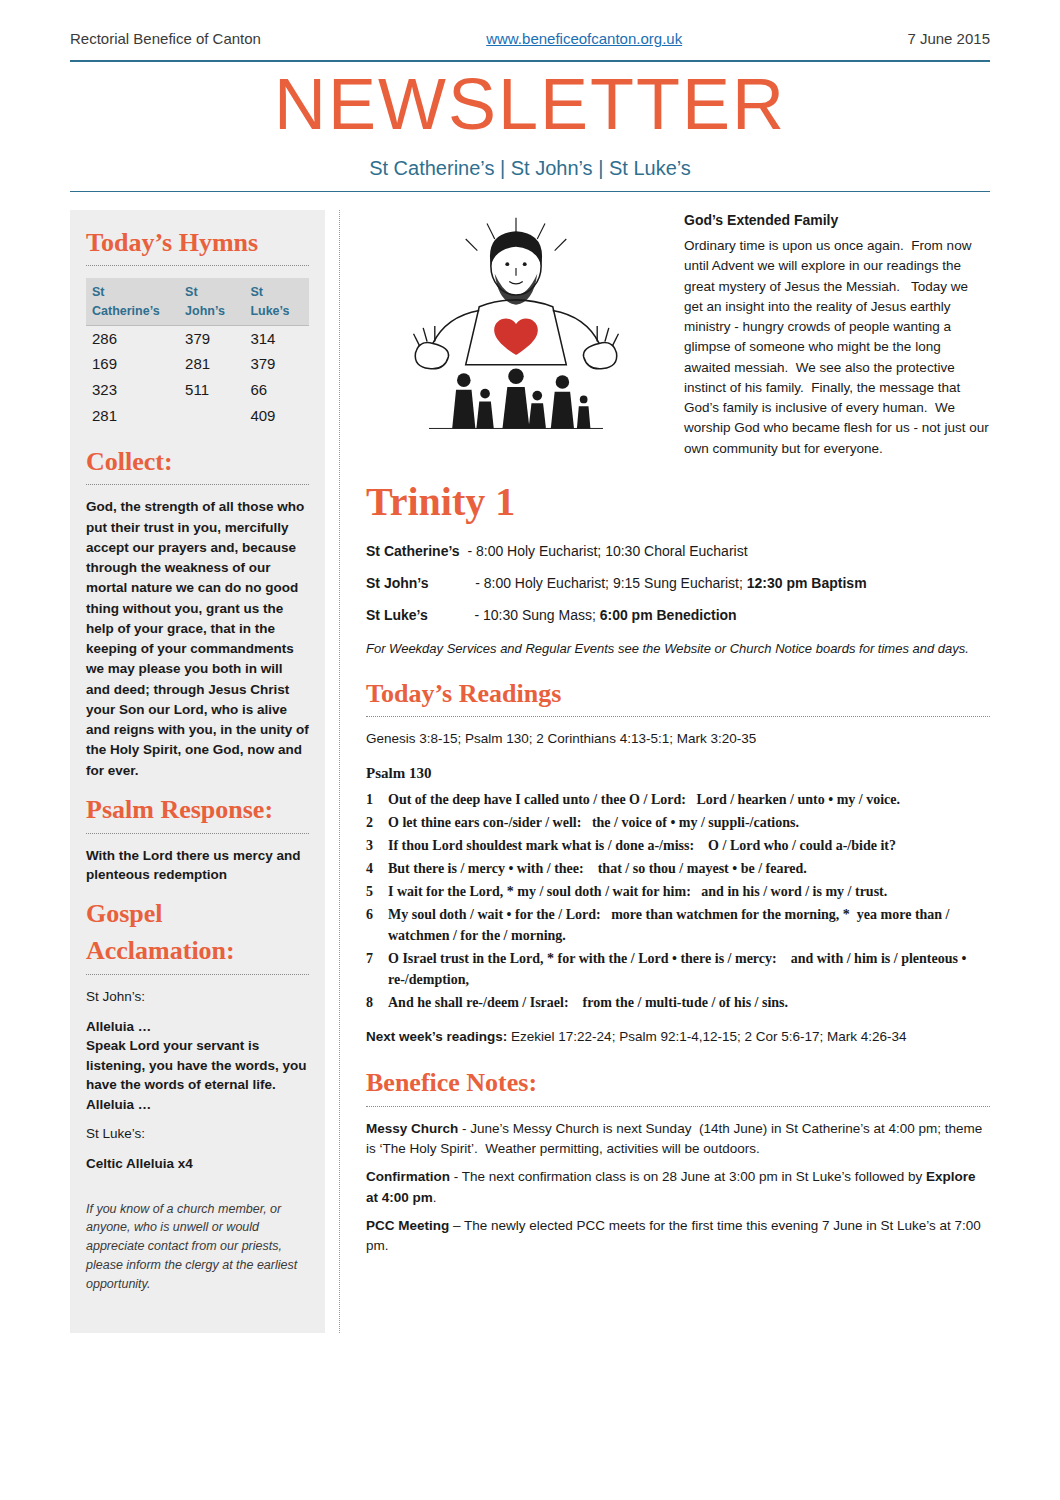Rectorial Benefice of Canton www.beneficeofcanton.org.uk 7 June 2015
NEWSLETTER
St Catherine’s | St John’s | St Luke’s
Today’s Hymns
| St Catherine’s | St John’s | St Luke’s |
| --- | --- | --- |
| 286 | 379 | 314 |
| 169 | 281 | 379 |
| 323 | 511 | 66 |
| 281 | | 409 |
Collect:
God, the strength of all those who put their trust in you, mercifully accept our prayers and, because through the weakness of our mortal nature we can do no good thing without you, grant us the help of your grace, that in the keeping of your commandments we may please you both in will and deed; through Jesus Christ your Son our Lord, who is alive and reigns with you, in the unity of the Holy Spirit, one God, now and for ever.
Psalm Response:
With the Lord there us mercy and plenteous redemption
Gospel Acclamation:
St John’s:
Alleluia …
Speak Lord your servant is listening, you have the words, you have the words of eternal life.
Alleluia …
St Luke’s:
Celtic Alleluia x4
If you know of a church member, or anyone, who is unwell or would appreciate contact from our priests, please inform the clergy at the earliest opportunity.
God’s Extended Family
Ordinary time is upon us once again. From now until Advent we will explore in our readings the great mystery of Jesus the Messiah. Today we get an insight into the reality of Jesus earthly ministry - hungry crowds of people wanting a glimpse of someone who might be the long awaited messiah. We see also the protective instinct of his family. Finally, the message that God’s family is inclusive of every human. We worship God who became flesh for us - not just our own community but for everyone.
Trinity 1
St Catherine’s - 8:00 Holy Eucharist; 10:30 Choral Eucharist
St John’s - 8:00 Holy Eucharist; 9:15 Sung Eucharist; 12:30 pm Baptism
St Luke’s - 10:30 Sung Mass; 6:00 pm Benediction
For Weekday Services and Regular Events see the Website or Church Notice boards for times and days.
Today’s Readings
Genesis 3:8-15; Psalm 130; 2 Corinthians 4:13-5:1; Mark 3:20-35
Psalm 130
Out of the deep have I called unto / thee O / Lord: Lord / hearken / unto • my / voice.
O let thine ears con-/sider / well: the / voice of • my / suppli-/cations.
If thou Lord shouldest mark what is / done a-/miss: O / Lord who / could a-/bide it?
But there is / mercy • with / thee: that / so thou / mayest • be / feared.
I wait for the Lord, * my / soul doth / wait for him: and in his / word / is my / trust.
My soul doth / wait • for the / Lord: more than watchmen for the morning, * yea more than / watchmen / for the / morning.
O Israel trust in the Lord, * for with the / Lord • there is / mercy: and with / him is / plenteous • re-/demption,
And he shall re-/deem / Israel: from the / multi-tude / of his / sins.
Next week’s readings: Ezekiel 17:22-24; Psalm 92:1-4,12-15; 2 Cor 5:6-17; Mark 4:26-34
Benefice Notes:
Messy Church - June’s Messy Church is next Sunday (14th June) in St Catherine’s at 4:00 pm; theme is ‘The Holy Spirit’. Weather permitting, activities will be outdoors.
Confirmation - The next confirmation class is on 28 June at 3:00 pm in St Luke’s followed by Explore at 4:00 pm.
PCC Meeting – The newly elected PCC meets for the first time this evening 7 June in St Luke’s at 7:00 pm.